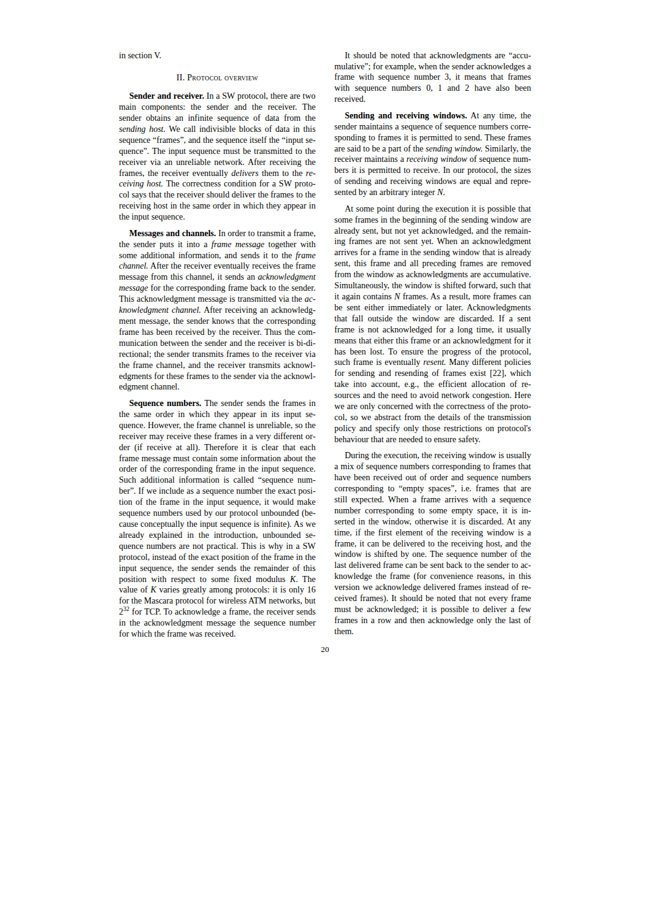in section V.
II. Protocol overview
Sender and receiver. In a SW protocol, there are two main components: the sender and the receiver. The sender obtains an infinite sequence of data from the sending host. We call indivisible blocks of data in this sequence “frames”, and the sequence itself the “input sequence”. The input sequence must be transmitted to the receiver via an unreliable network. After receiving the frames, the receiver eventually delivers them to the receiving host. The correctness condition for a SW protocol says that the receiver should deliver the frames to the receiving host in the same order in which they appear in the input sequence.
Messages and channels. In order to transmit a frame, the sender puts it into a frame message together with some additional information, and sends it to the frame channel. After the receiver eventually receives the frame message from this channel, it sends an acknowledgment message for the corresponding frame back to the sender. This acknowledgment message is transmitted via the acknowledgment channel. After receiving an acknowledgment message, the sender knows that the corresponding frame has been received by the receiver. Thus the communication between the sender and the receiver is bi-directional; the sender transmits frames to the receiver via the frame channel, and the receiver transmits acknowledgments for these frames to the sender via the acknowledgment channel.
Sequence numbers. The sender sends the frames in the same order in which they appear in its input sequence. However, the frame channel is unreliable, so the receiver may receive these frames in a very different order (if receive at all). Therefore it is clear that each frame message must contain some information about the order of the corresponding frame in the input sequence. Such additional information is called “sequence number”. If we include as a sequence number the exact position of the frame in the input sequence, it would make sequence numbers used by our protocol unbounded (because conceptually the input sequence is infinite). As we already explained in the introduction, unbounded sequence numbers are not practical. This is why in a SW protocol, instead of the exact position of the frame in the input sequence, the sender sends the remainder of this position with respect to some fixed modulus K. The value of K varies greatly among protocols: it is only 16 for the Mascara protocol for wireless ATM networks, but 232 for TCP. To acknowledge a frame, the receiver sends in the acknowledgment message the sequence number for which the frame was received.
It should be noted that acknowledgments are “accumulative”; for example, when the sender acknowledges a frame with sequence number 3, it means that frames with sequence numbers 0, 1 and 2 have also been received.
Sending and receiving windows. At any time, the sender maintains a sequence of sequence numbers corresponding to frames it is permitted to send. These frames are said to be a part of the sending window. Similarly, the receiver maintains a receiving window of sequence numbers it is permitted to receive. In our protocol, the sizes of sending and receiving windows are equal and represented by an arbitrary integer N.
At some point during the execution it is possible that some frames in the beginning of the sending window are already sent, but not yet acknowledged, and the remaining frames are not sent yet. When an acknowledgment arrives for a frame in the sending window that is already sent, this frame and all preceding frames are removed from the window as acknowledgments are accumulative. Simultaneously, the window is shifted forward, such that it again contains N frames. As a result, more frames can be sent either immediately or later. Acknowledgments that fall outside the window are discarded. If a sent frame is not acknowledged for a long time, it usually means that either this frame or an acknowledgment for it has been lost. To ensure the progress of the protocol, such frame is eventually resent. Many different policies for sending and resending of frames exist [22], which take into account, e.g., the efficient allocation of resources and the need to avoid network congestion. Here we are only concerned with the correctness of the protocol, so we abstract from the details of the transmission policy and specify only those restrictions on protocol's behaviour that are needed to ensure safety.
During the execution, the receiving window is usually a mix of sequence numbers corresponding to frames that have been received out of order and sequence numbers corresponding to “empty spaces”, i.e. frames that are still expected. When a frame arrives with a sequence number corresponding to some empty space, it is inserted in the window, otherwise it is discarded. At any time, if the first element of the receiving window is a frame, it can be delivered to the receiving host, and the window is shifted by one. The sequence number of the last delivered frame can be sent back to the sender to acknowledge the frame (for convenience reasons, in this version we acknowledge delivered frames instead of received frames). It should be noted that not every frame must be acknowledged; it is possible to deliver a few frames in a row and then acknowledge only the last of them.
20